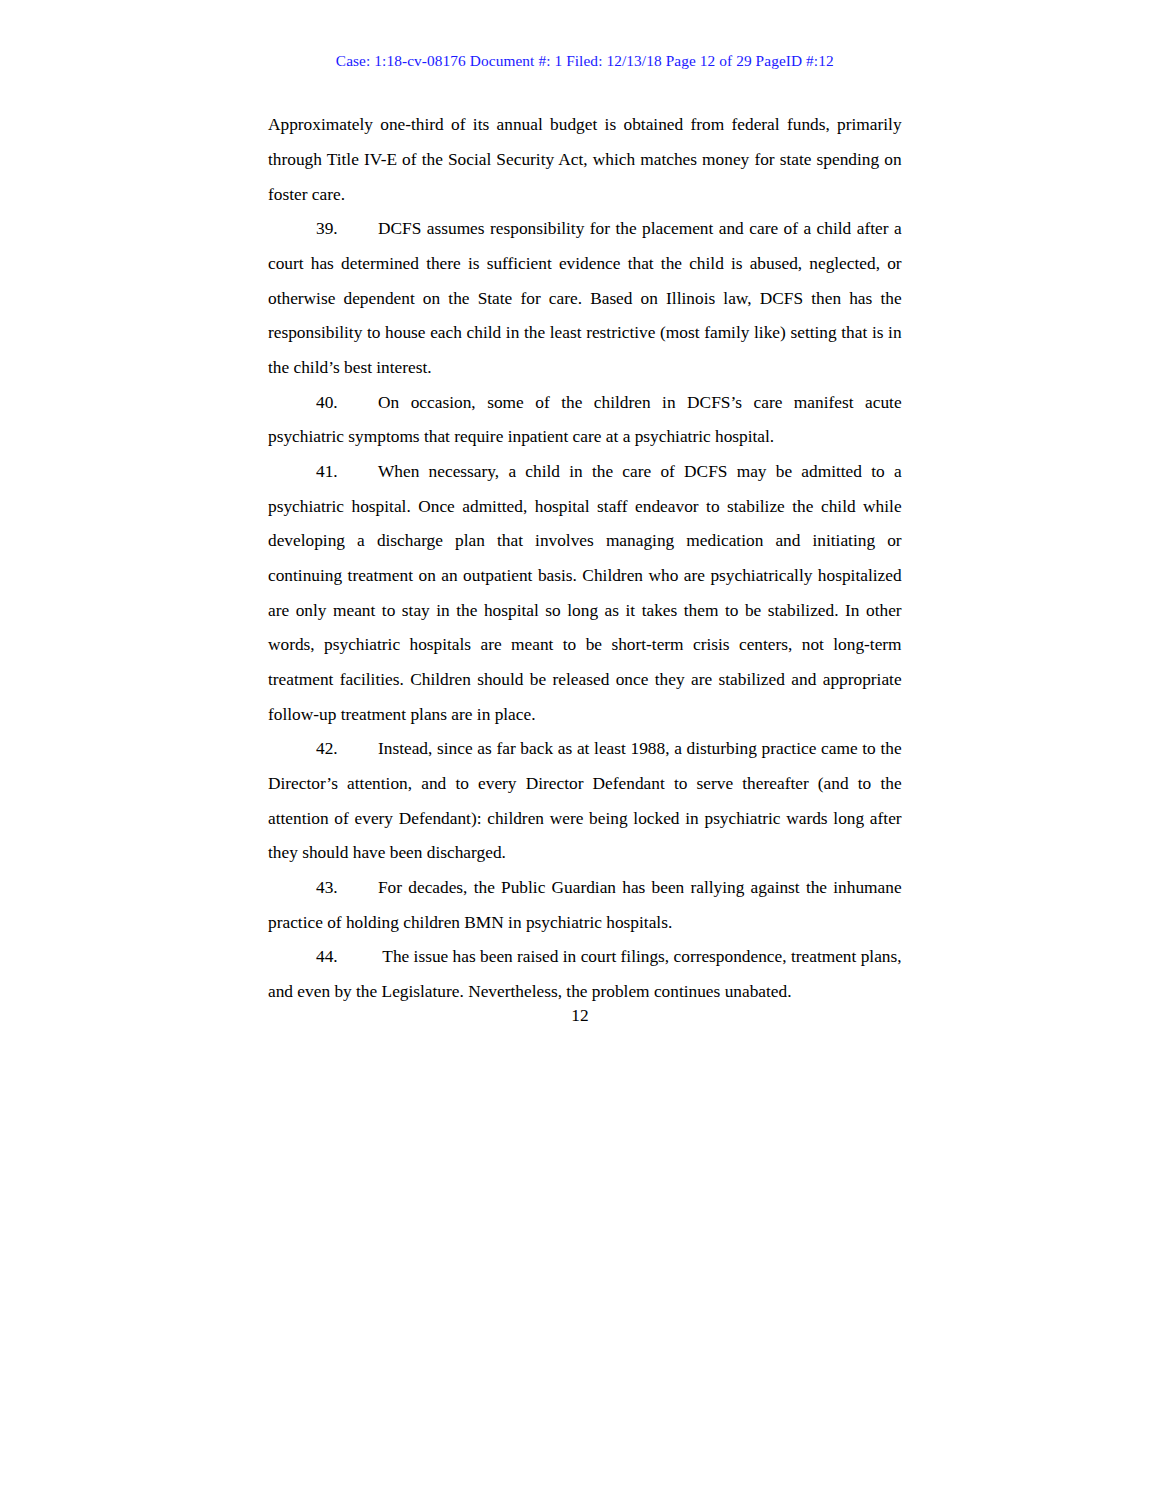Case: 1:18-cv-08176 Document #: 1 Filed: 12/13/18 Page 12 of 29 PageID #:12
Approximately one-third of its annual budget is obtained from federal funds, primarily through Title IV-E of the Social Security Act, which matches money for state spending on foster care.
39. DCFS assumes responsibility for the placement and care of a child after a court has determined there is sufficient evidence that the child is abused, neglected, or otherwise dependent on the State for care. Based on Illinois law, DCFS then has the responsibility to house each child in the least restrictive (most family like) setting that is in the child’s best interest.
40. On occasion, some of the children in DCFS’s care manifest acute psychiatric symptoms that require inpatient care at a psychiatric hospital.
41. When necessary, a child in the care of DCFS may be admitted to a psychiatric hospital. Once admitted, hospital staff endeavor to stabilize the child while developing a discharge plan that involves managing medication and initiating or continuing treatment on an outpatient basis. Children who are psychiatrically hospitalized are only meant to stay in the hospital so long as it takes them to be stabilized. In other words, psychiatric hospitals are meant to be short-term crisis centers, not long-term treatment facilities. Children should be released once they are stabilized and appropriate follow-up treatment plans are in place.
42. Instead, since as far back as at least 1988, a disturbing practice came to the Director’s attention, and to every Director Defendant to serve thereafter (and to the attention of every Defendant): children were being locked in psychiatric wards long after they should have been discharged.
43. For decades, the Public Guardian has been rallying against the inhumane practice of holding children BMN in psychiatric hospitals.
44. The issue has been raised in court filings, correspondence, treatment plans, and even by the Legislature. Nevertheless, the problem continues unabated.
12